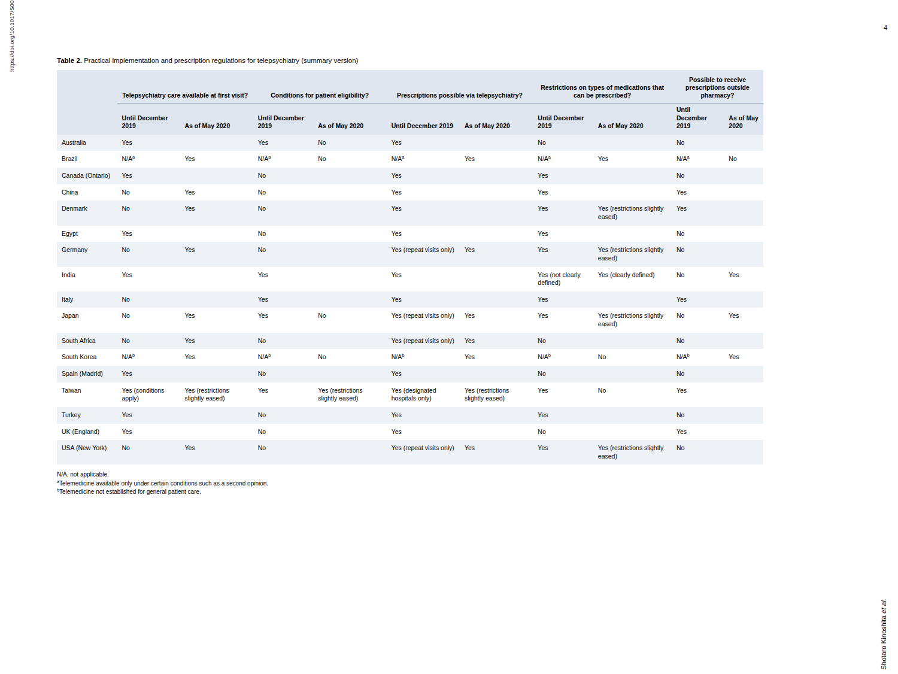https://doi.org/10.1017/S0033291720004584 Published online by Cambridge University Press
4
Shotaro Kinoshita et al.
Table 2. Practical implementation and prescription regulations for telepsychiatry (summary version)
| | Telepsychiatry care available at first visit? | Conditions for patient eligibility? | Prescriptions possible via telepsychiatry? | Restrictions on types of medications that can be prescribed? | Possible to receive prescriptions outside pharmacy? |
| --- | --- | --- | --- | --- | --- |
| Until December 2019 | As of May 2020 | Until December 2019 | As of May 2020 | Until December 2019 | As of May 2020 | Until December 2019 | As of May 2020 | Until December 2019 | As of May 2020 |
| Australia | Yes | | Yes | No | Yes | | No | | No | |
| Brazil | N/A a | Yes | N/A a | No | N/A a | Yes | N/A a | Yes | N/A a | No |
| Canada (Ontario) | Yes | | No | | Yes | | Yes | | No | |
| China | No | Yes | No | | Yes | | Yes | | Yes | |
| Denmark | No | Yes | No | | Yes | | Yes | Yes (restrictions slightly eased) | Yes | |
| Egypt | Yes | | No | | Yes | | Yes | | No | |
| Germany | No | Yes | No | | Yes (repeat visits only) | Yes | Yes | Yes (restrictions slightly eased) | No | |
| India | Yes | | Yes | | Yes | | Yes (not clearly defined) | Yes (clearly defined) | No | Yes |
| Italy | No | | Yes | | Yes | | Yes | | Yes | |
| Japan | No | Yes | Yes | No | Yes (repeat visits only) | Yes | Yes | Yes (restrictions slightly eased) | No | Yes |
| South Africa | No | Yes | No | | Yes (repeat visits only) | Yes | No | | No | |
| South Korea | N/A b | Yes | N/A b | No | N/A b | Yes | N/A b | No | N/A b | Yes |
| Spain (Madrid) | Yes | | No | | Yes | | No | | No | |
| Taiwan | Yes (conditions apply) | Yes (restrictions slightly eased) | Yes | Yes (restrictions slightly eased) | Yes (designated hospitals only) | Yes (restrictions slightly eased) | Yes | No | Yes | |
| Turkey | Yes | | No | | Yes | | Yes | | No | |
| UK (England) | Yes | | No | | Yes | | No | | Yes | |
| USA (New York) | No | Yes | No | | Yes (repeat visits only) | Yes | Yes | Yes (restrictions slightly eased) | No | |
N/A, not applicable.
aTelemedicine available only under certain conditions such as a second opinion.
bTelemedicine not established for general patient care.